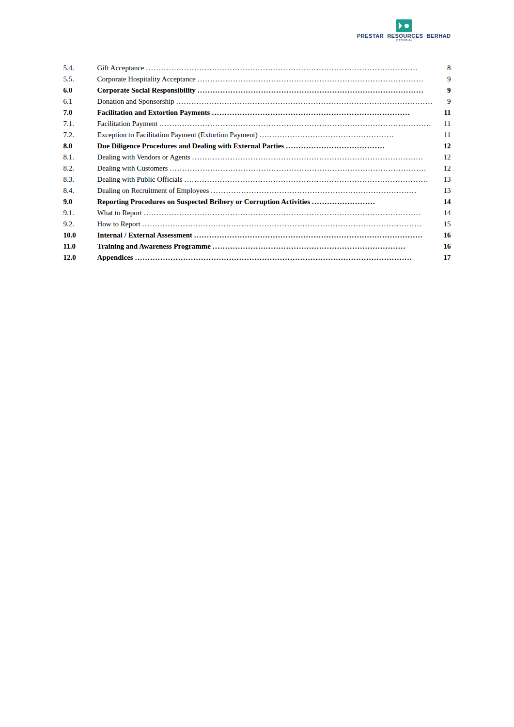PRESTAR RESOURCES BERHAD
(135603-A)
| 5.4. | Gift Acceptance ........................................................................................................... | 8 |
| 5.5. | Corporate Hospitality Acceptance ......................................................................................... | 9 |
| 6.0 | Corporate Social Responsibility ......................................................................................... | 9 |
| 6.1 | Donation and Sponsorship ..................................................................................................... | 9 |
| 7.0 | Facilitation and Extortion Payments .............................................................................. | 11 |
| 7.1. | Facilitation Payment ............................................................................................................. | 11 |
| 7.2. | Exception to Facilitation Payment (Extortion Payment) ..................................................... | 11 |
| 8.0 | Due Diligence Procedures and Dealing with External Parties ....................................... | 12 |
| 8.1. | Dealing with Vendors or Agents ........................................................................................... | 12 |
| 8.2. | Dealing with Customers ..................................................................................................... | 12 |
| 8.3. | Dealing with Public Officials ................................................................................................ | 13 |
| 8.4. | Dealing on Recruitment of Employees ................................................................................. | 13 |
| 9.0 | Reporting Procedures on Suspected Bribery or Corruption Activities ......................... | 14 |
| 9.1. | What to Report ............................................................................................................. | 14 |
| 9.2. | How to Report .............................................................................................................. | 15 |
| 10.0 | Internal / External Assessment .......................................................................................... | 16 |
| 11.0 | Training and Awareness Programme ............................................................................ | 16 |
| 12.0 | Appendices ............................................................................................................. | 17 |